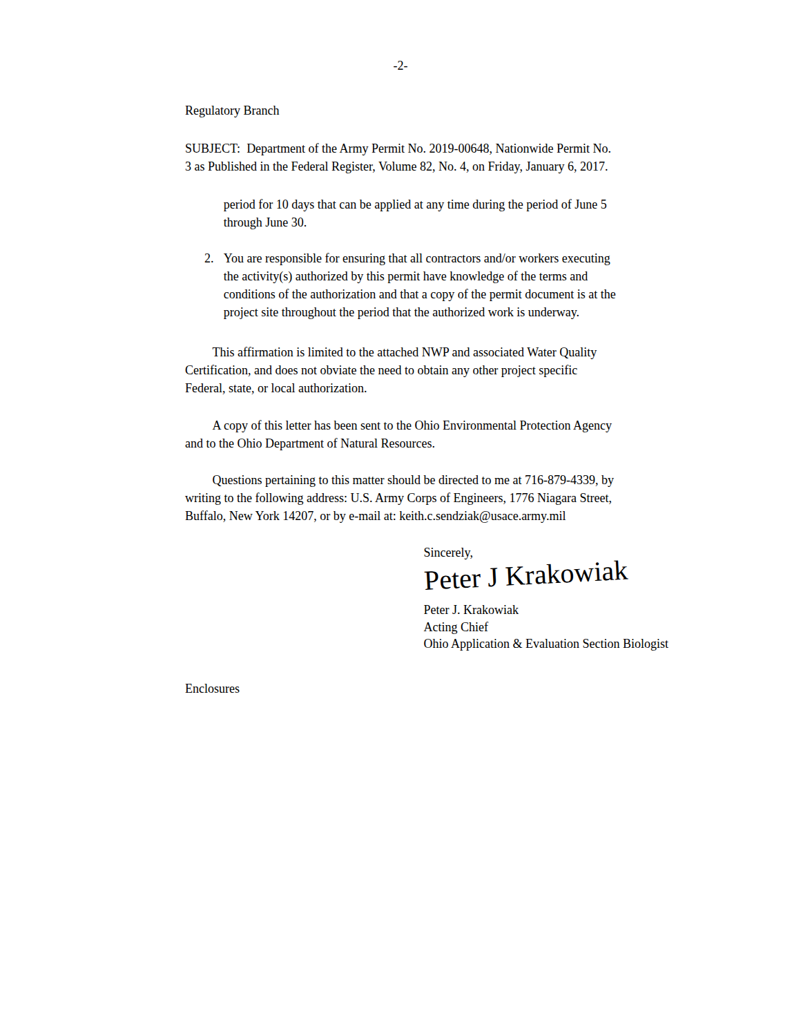-2-
Regulatory Branch
SUBJECT: Department of the Army Permit No. 2019-00648, Nationwide Permit No. 3 as Published in the Federal Register, Volume 82, No. 4, on Friday, January 6, 2017.
period for 10 days that can be applied at any time during the period of June 5 through June 30.
2. You are responsible for ensuring that all contractors and/or workers executing the activity(s) authorized by this permit have knowledge of the terms and conditions of the authorization and that a copy of the permit document is at the project site throughout the period that the authorized work is underway.
This affirmation is limited to the attached NWP and associated Water Quality Certification, and does not obviate the need to obtain any other project specific Federal, state, or local authorization.
A copy of this letter has been sent to the Ohio Environmental Protection Agency and to the Ohio Department of Natural Resources.
Questions pertaining to this matter should be directed to me at 716-879-4339, by writing to the following address: U.S. Army Corps of Engineers, 1776 Niagara Street, Buffalo, New York 14207, or by e-mail at: keith.c.sendziak@usace.army.mil
Sincerely,
Peter J Krakowiak
Peter J. Krakowiak
Acting Chief
Ohio Application & Evaluation Section Biologist
Enclosures